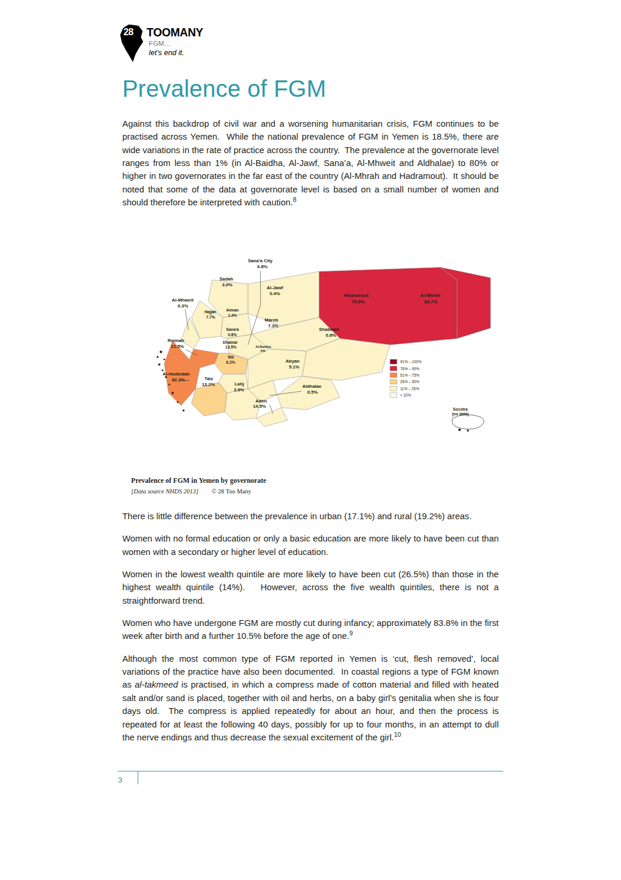28
TOOMANY
FGM...
let’s end it.
Prevalence of FGM
Against this backdrop of civil war and a worsening humanitarian crisis, FGM continues to be practised across Yemen. While the national prevalence of FGM in Yemen is 18.5%, there are wide variations in the rate of practice across the country. The prevalence at the governorate level ranges from less than 1% (in Al-Baidha, Al-Jawf, Sana’a, Al-Mhweit and Aldhalae) to 80% or higher in two governorates in the far east of the country (Al-Mhrah and Hadramout). It should be noted that some of the data at governorate level is based on a small number of women and should therefore be interpreted with caution.8
Sana'a City 4.8% Sadah 3.0% Al-Jawf 0.4% Hadramout 79.9% Al-Mhrah 84.7% Al-Mhweit 0.3% Hajjah 7.7% Amran 1.4% Mareb 7.3% Sana'a 0.8% Shabwah 0.6% Dhamar 13.5% Reimah 21.5% Al-Baidha 0% Ibb 6.2% Abyan 5.1% Al-Hodiedah 62.3% Taiz 13.2% Lahj 3.9% Aldhalae 0.5% Aden 14.5% Socotra (no data) 91% – 100% 76% – 90% 51% – 75% 26% – 50% 11% – 25% < 10%
Prevalence of FGM in Yemen by governorate
[Data source NHDS 2013]© 28 Too Many
There is little difference between the prevalence in urban (17.1%) and rural (19.2%) areas.
Women with no formal education or only a basic education are more likely to have been cut than women with a secondary or higher level of education.
Women in the lowest wealth quintile are more likely to have been cut (26.5%) than those in the highest wealth quintile (14%). However, across the five wealth quintiles, there is not a straightforward trend.
Women who have undergone FGM are mostly cut during infancy; approximately 83.8% in the first week after birth and a further 10.5% before the age of one.9
Although the most common type of FGM reported in Yemen is ‘cut, flesh removed’, local variations of the practice have also been documented. In coastal regions a type of FGM known as al-takmeed is practised, in which a compress made of cotton material and filled with heated salt and/or sand is placed, together with oil and herbs, on a baby girl’s genitalia when she is four days old. The compress is applied repeatedly for about an hour, and then the process is repeated for at least the following 40 days, possibly for up to four months, in an attempt to dull the nerve endings and thus decrease the sexual excitement of the girl.10
3